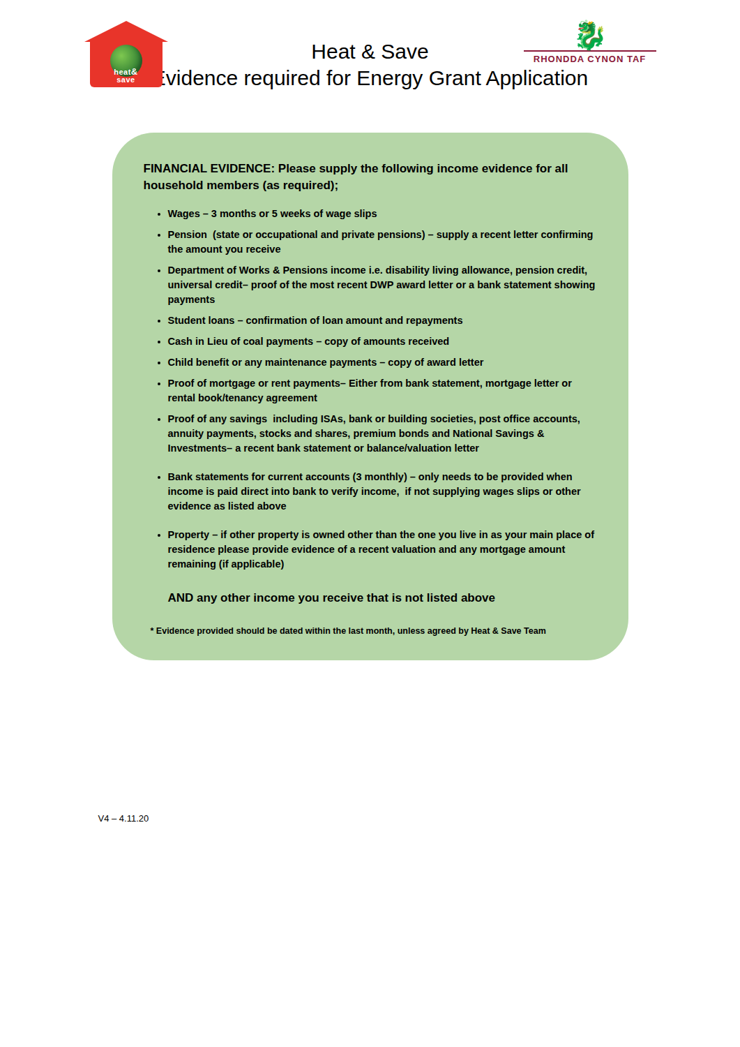heat&
save
🐉
RHONDDA CYNON TAF
Heat & Save
Evidence required for Energy Grant Application
FINANCIAL EVIDENCE: Please supply the following income evidence for all household members (as required);
Wages – 3 months or 5 weeks of wage slips
Pension (state or occupational and private pensions) – supply a recent letter confirming the amount you receive
Department of Works & Pensions income i.e. disability living allowance, pension credit, universal credit– proof of the most recent DWP award letter or a bank statement showing payments
Student loans – confirmation of loan amount and repayments
Cash in Lieu of coal payments – copy of amounts received
Child benefit or any maintenance payments – copy of award letter
Proof of mortgage or rent payments– Either from bank statement, mortgage letter or rental book/tenancy agreement
Proof of any savings including ISAs, bank or building societies, post office accounts, annuity payments, stocks and shares, premium bonds and National Savings & Investments– a recent bank statement or balance/valuation letter
Bank statements for current accounts (3 monthly) – only needs to be provided when income is paid direct into bank to verify income, if not supplying wages slips or other evidence as listed above
Property – if other property is owned other than the one you live in as your main place of residence please provide evidence of a recent valuation and any mortgage amount remaining (if applicable)
AND any other income you receive that is not listed above
* Evidence provided should be dated within the last month, unless agreed by Heat & Save Team
V4 – 4.11.20